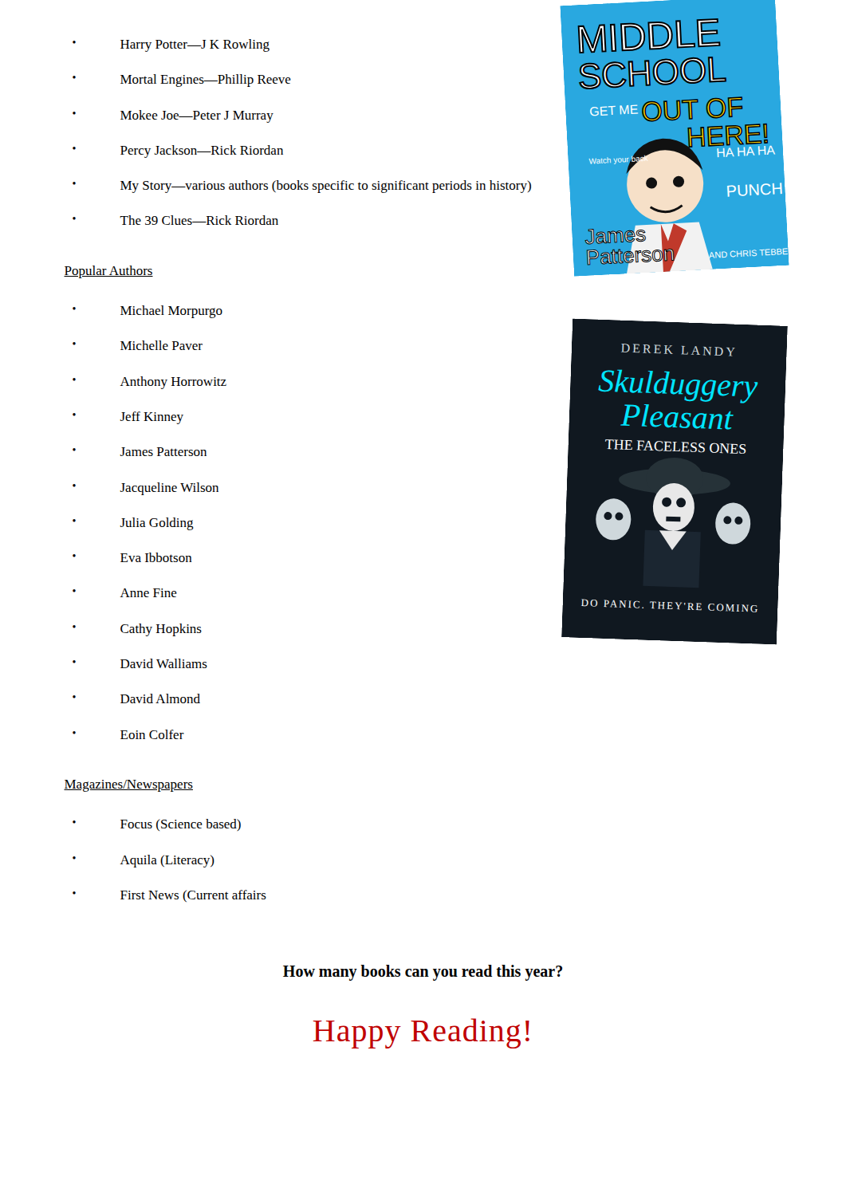Harry Potter—J K Rowling
Mortal Engines—Phillip Reeve
Mokee Joe—Peter J Murray
Percy Jackson—Rick Riordan
My Story—various authors (books specific to significant periods in history)
The 39 Clues—Rick Riordan
Popular Authors
Michael Morpurgo
Michelle Paver
Anthony Horrowitz
Jeff Kinney
James Patterson
Jacqueline Wilson
Julia Golding
Eva Ibbotson
Anne Fine
Cathy Hopkins
David Walliams
David Almond
Eoin Colfer
Magazines/Newspapers
Focus (Science based)
Aquila (Literacy)
First News (Current affairs
How many books can you read this year?
Happy Reading!